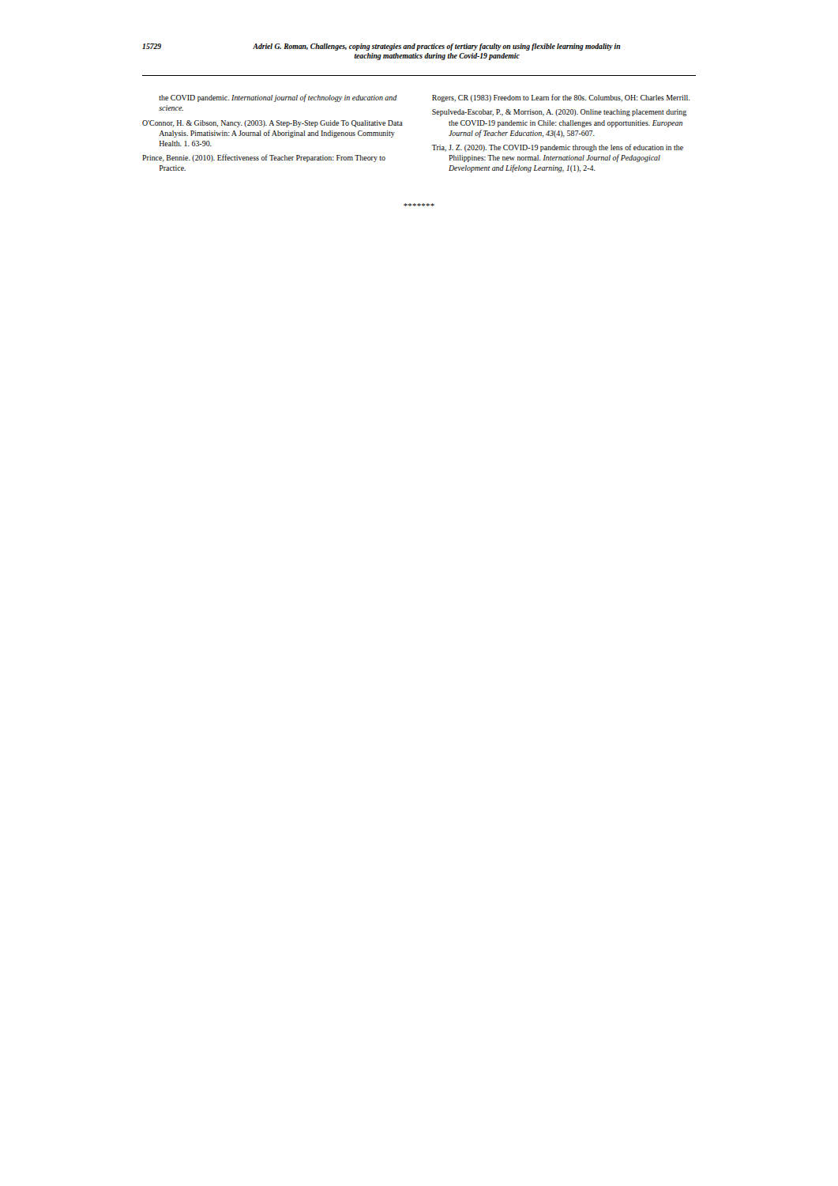15729 Adriel G. Roman, Challenges, coping strategies and practices of tertiary faculty on using flexible learning modality in
teaching mathematics during the Covid-19 pandemic
the COVID pandemic. International journal of technology in education and science.
O'Connor, H. & Gibson, Nancy. (2003). A Step-By-Step Guide To Qualitative Data Analysis. Pimatisiwin: A Journal of Aboriginal and Indigenous Community Health. 1. 63-90.
Prince, Bennie. (2010). Effectiveness of Teacher Preparation: From Theory to Practice.
Rogers, CR (1983) Freedom to Learn for the 80s. Columbus, OH: Charles Merrill.
Sepulveda-Escobar, P., & Morrison, A. (2020). Online teaching placement during the COVID-19 pandemic in Chile: challenges and opportunities. European Journal of Teacher Education, 43(4), 587-607.
Tria, J. Z. (2020). The COVID-19 pandemic through the lens of education in the Philippines: The new normal. International Journal of Pedagogical Development and Lifelong Learning, 1(1), 2-4.
*******